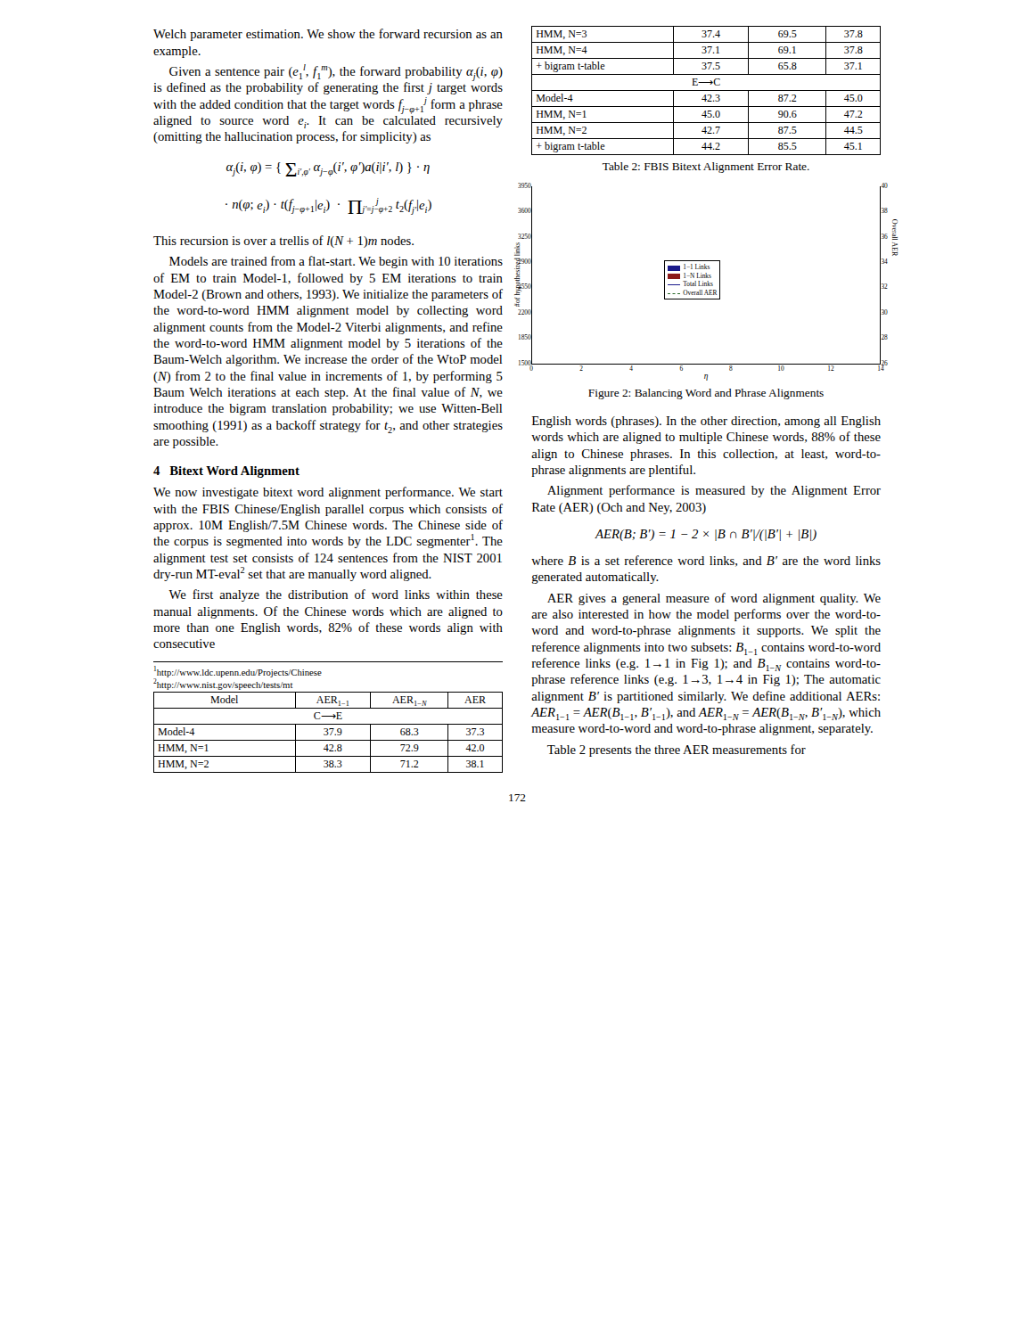Welch parameter estimation. We show the forward recursion as an example.
Given a sentence pair (e1l, f1m), the forward probability αj(i, φ) is defined as the probability of generating the first j target words with the added condition that the target words fj−φ+1j form a phrase aligned to source word ei. It can be calculated recursively (omitting the hallucination process, for simplicity) as
αj(i, φ) = { Σ
i′,φ′ αj−φ(i′, φ′)a(i|i′, l) } · η
· n(φ; ei) · t(fj−φ+1|ei) · Πj
j′=j−φ+2 t2(fj′|ei)
This recursion is over a trellis of l(N + 1)m nodes.
Models are trained from a flat-start. We begin with 10 iterations of EM to train Model-1, followed by 5 EM iterations to train Model-2 (Brown and others, 1993). We initialize the parameters of the word-to-word HMM alignment model by collecting word alignment counts from the Model-2 Viterbi alignments, and refine the word-to-word HMM alignment model by 5 iterations of the Baum-Welch algorithm. We increase the order of the WtoP model (N) from 2 to the final value in increments of 1, by performing 5 Baum Welch iterations at each step. At the final value of N, we introduce the bigram translation probability; we use Witten-Bell smoothing (1991) as a backoff strategy for t2, and other strategies are possible.
4 Bitext Word Alignment
We now investigate bitext word alignment performance. We start with the FBIS Chinese/English parallel corpus which consists of approx. 10M English/7.5M Chinese words. The Chinese side of the corpus is segmented into words by the LDC segmenter1. The alignment test set consists of 124 sentences from the NIST 2001 dry-run MT-eval2 set that are manually word aligned.
We first analyze the distribution of word links within these manual alignments. Of the Chinese words which are aligned to more than one English words, 82% of these words align with consecutive
1http://www.ldc.upenn.edu/Projects/Chinese
2http://www.nist.gov/speech/tests/mt
| Model | AER 1−1 | AER 1− N | AER |
| --- | --- | --- | --- |
| C⟶E |
| Model-4 | 37.9 | 68.3 | 37.3 |
| HMM, N=1 | 42.8 | 72.9 | 42.0 |
| HMM, N=2 | 38.3 | 71.2 | 38.1 |
| HMM, N=3 | 37.4 | 69.5 | 37.8 |
| HMM, N=4 | 37.1 | 69.1 | 37.8 |
| + bigram t-table | 37.5 | 65.8 | 37.1 |
| E⟶C |
| Model-4 | 42.3 | 87.2 | 45.0 |
| HMM, N=1 | 45.0 | 90.6 | 47.2 |
| HMM, N=2 | 42.7 | 87.5 | 44.5 |
| + bigram t-table | 44.2 | 85.5 | 45.1 |
Table 2: FBIS Bitext Alignment Error Rate.
3950
3600
3250
2900
2550
2200
1850
1500
40
38
36
34
32
30
28
26
#of hypothesized links
Overall AER
1−1 Links
1−N Links
Total Links
Overall AER
0
2
4
6
8
10
12
14
η
Figure 2: Balancing Word and Phrase Alignments
English words (phrases). In the other direction, among all English words which are aligned to multiple Chinese words, 88% of these align to Chinese phrases. In this collection, at least, word-to-phrase alignments are plentiful.
Alignment performance is measured by the Alignment Error Rate (AER) (Och and Ney, 2003)
AER(B; B′) = 1 − 2 × |B ∩ B′|/(|B′| + |B|)
where B is a set reference word links, and B′ are the word links generated automatically.
AER gives a general measure of word alignment quality. We are also interested in how the model performs over the word-to-word and word-to-phrase alignments it supports. We split the reference alignments into two subsets: B1−1 contains word-to-word reference links (e.g. 1→1 in Fig 1); and B1−N contains word-to-phrase reference links (e.g. 1→3, 1→4 in Fig 1); The automatic alignment B′ is partitioned similarly. We define additional AERs: AER1−1 = AER(B1−1, B′1−1), and AER1−N = AER(B1−N, B′1−N), which measure word-to-word and word-to-phrase alignment, separately.
Table 2 presents the three AER measurements for
172